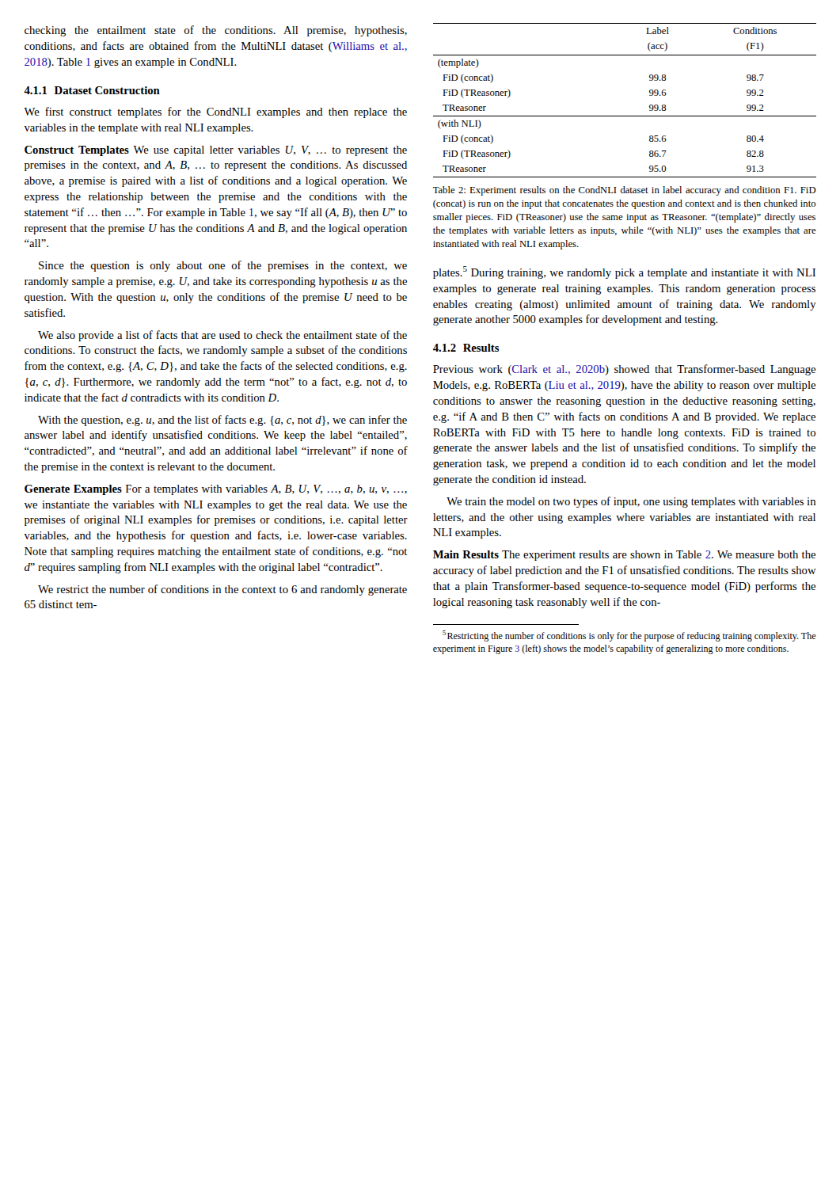checking the entailment state of the conditions. All premise, hypothesis, conditions, and facts are obtained from the MultiNLI dataset (Williams et al., 2018). Table 1 gives an example in CondNLI.
4.1.1 Dataset Construction
We first construct templates for the CondNLI examples and then replace the variables in the template with real NLI examples.
Construct Templates We use capital letter variables U, V, … to represent the premises in the context, and A, B, … to represent the conditions. As discussed above, a premise is paired with a list of conditions and a logical operation. We express the relationship between the premise and the conditions with the statement “if … then …”. For example in Table 1, we say “If all (A, B), then U” to represent that the premise U has the conditions A and B, and the logical operation “all”.
Since the question is only about one of the premises in the context, we randomly sample a premise, e.g. U, and take its corresponding hypothesis u as the question. With the question u, only the conditions of the premise U need to be satisfied.
We also provide a list of facts that are used to check the entailment state of the conditions. To construct the facts, we randomly sample a subset of the conditions from the context, e.g. {A, C, D}, and take the facts of the selected conditions, e.g. {a, c, d}. Furthermore, we randomly add the term “not” to a fact, e.g. not d, to indicate that the fact d contradicts with its condition D.
With the question, e.g. u, and the list of facts e.g. {a, c, not d}, we can infer the answer label and identify unsatisfied conditions. We keep the label “entailed”, “contradicted”, and “neutral”, and add an additional label “irrelevant” if none of the premise in the context is relevant to the document.
Generate Examples For a templates with variables A, B, U, V, …, a, b, u, v, …, we instantiate the variables with NLI examples to get the real data. We use the premises of original NLI examples for premises or conditions, i.e. capital letter variables, and the hypothesis for question and facts, i.e. lower-case variables. Note that sampling requires matching the entailment state of conditions, e.g. “not d” requires sampling from NLI examples with the original label “contradict”.
We restrict the number of conditions in the context to 6 and randomly generate 65 distinct tem-
| | Label | Conditions |
| --- | --- | --- |
| | (acc) | (F1) |
| (template) | | |
| FiD (concat) | 99.8 | 98.7 |
| FiD (TReasoner) | 99.6 | 99.2 |
| TReasoner | 99.8 | 99.2 |
| (with NLI) | | |
| FiD (concat) | 85.6 | 80.4 |
| FiD (TReasoner) | 86.7 | 82.8 |
| TReasoner | 95.0 | 91.3 |
Table 2: Experiment results on the CondNLI dataset in label accuracy and condition F1. FiD (concat) is run on the input that concatenates the question and context and is then chunked into smaller pieces. FiD (TReasoner) use the same input as TReasoner. “(template)” directly uses the templates with variable letters as inputs, while “(with NLI)” uses the examples that are instantiated with real NLI examples.
plates.5 During training, we randomly pick a template and instantiate it with NLI examples to generate real training examples. This random generation process enables creating (almost) unlimited amount of training data. We randomly generate another 5000 examples for development and testing.
4.1.2 Results
Previous work (Clark et al., 2020b) showed that Transformer-based Language Models, e.g. RoBERTa (Liu et al., 2019), have the ability to reason over multiple conditions to answer the reasoning question in the deductive reasoning setting, e.g. “if A and B then C” with facts on conditions A and B provided. We replace RoBERTa with FiD with T5 here to handle long contexts. FiD is trained to generate the answer labels and the list of unsatisfied conditions. To simplify the generation task, we prepend a condition id to each condition and let the model generate the condition id instead.
We train the model on two types of input, one using templates with variables in letters, and the other using examples where variables are instantiated with real NLI examples.
Main Results The experiment results are shown in Table 2. We measure both the accuracy of label prediction and the F1 of unsatisfied conditions. The results show that a plain Transformer-based sequence-to-sequence model (FiD) performs the logical reasoning task reasonably well if the con-
5Restricting the number of conditions is only for the purpose of reducing training complexity. The experiment in Figure 3 (left) shows the model’s capability of generalizing to more conditions.